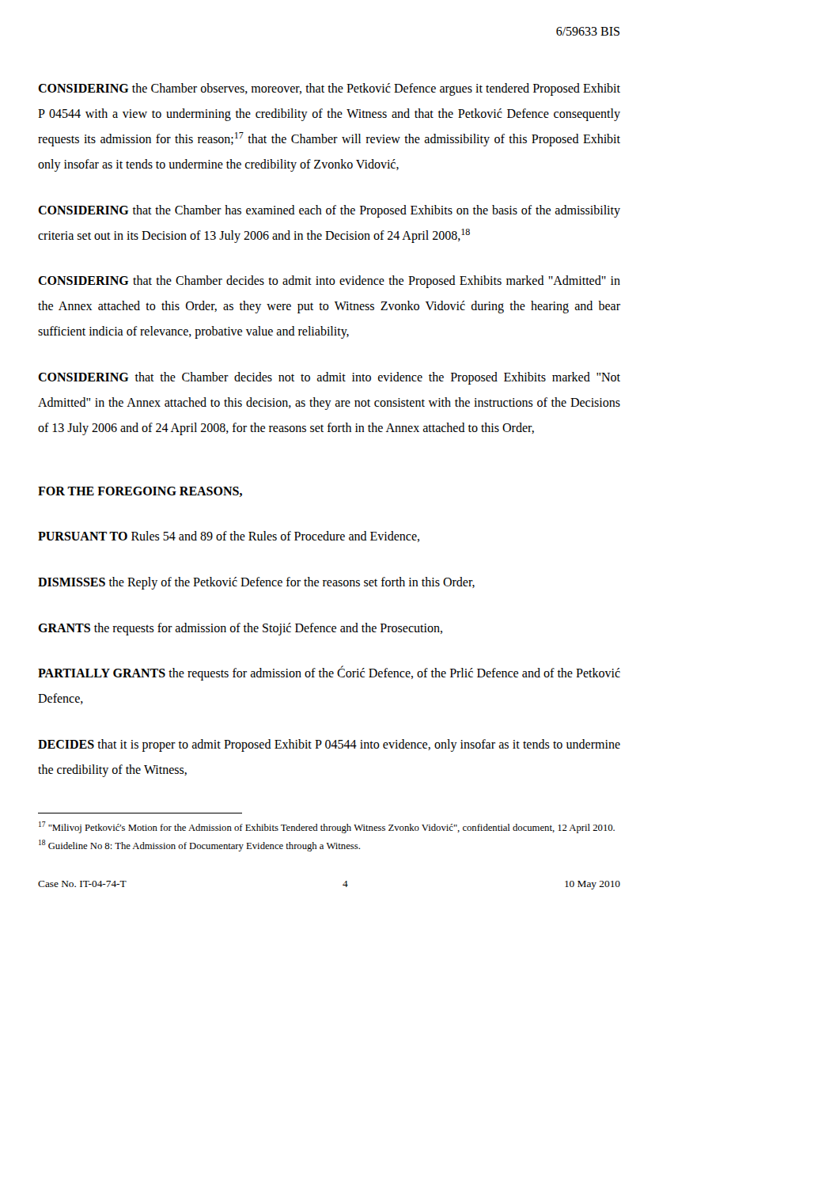6/59633 BIS
CONSIDERING the Chamber observes, moreover, that the Petković Defence argues it tendered Proposed Exhibit P 04544 with a view to undermining the credibility of the Witness and that the Petković Defence consequently requests its admission for this reason;17 that the Chamber will review the admissibility of this Proposed Exhibit only insofar as it tends to undermine the credibility of Zvonko Vidović,
CONSIDERING that the Chamber has examined each of the Proposed Exhibits on the basis of the admissibility criteria set out in its Decision of 13 July 2006 and in the Decision of 24 April 2008,18
CONSIDERING that the Chamber decides to admit into evidence the Proposed Exhibits marked "Admitted" in the Annex attached to this Order, as they were put to Witness Zvonko Vidović during the hearing and bear sufficient indicia of relevance, probative value and reliability,
CONSIDERING that the Chamber decides not to admit into evidence the Proposed Exhibits marked "Not Admitted" in the Annex attached to this decision, as they are not consistent with the instructions of the Decisions of 13 July 2006 and of 24 April 2008, for the reasons set forth in the Annex attached to this Order,
FOR THE FOREGOING REASONS,
PURSUANT TO Rules 54 and 89 of the Rules of Procedure and Evidence,
DISMISSES the Reply of the Petković Defence for the reasons set forth in this Order,
GRANTS the requests for admission of the Stojić Defence and the Prosecution,
PARTIALLY GRANTS the requests for admission of the Ćorić Defence, of the Prlić Defence and of the Petković Defence,
DECIDES that it is proper to admit Proposed Exhibit P 04544 into evidence, only insofar as it tends to undermine the credibility of the Witness,
17 "Milivoj Petković's Motion for the Admission of Exhibits Tendered through Witness Zvonko Vidović", confidential document, 12 April 2010.
18 Guideline No 8: The Admission of Documentary Evidence through a Witness.
Case No. IT-04-74-T 4 10 May 2010